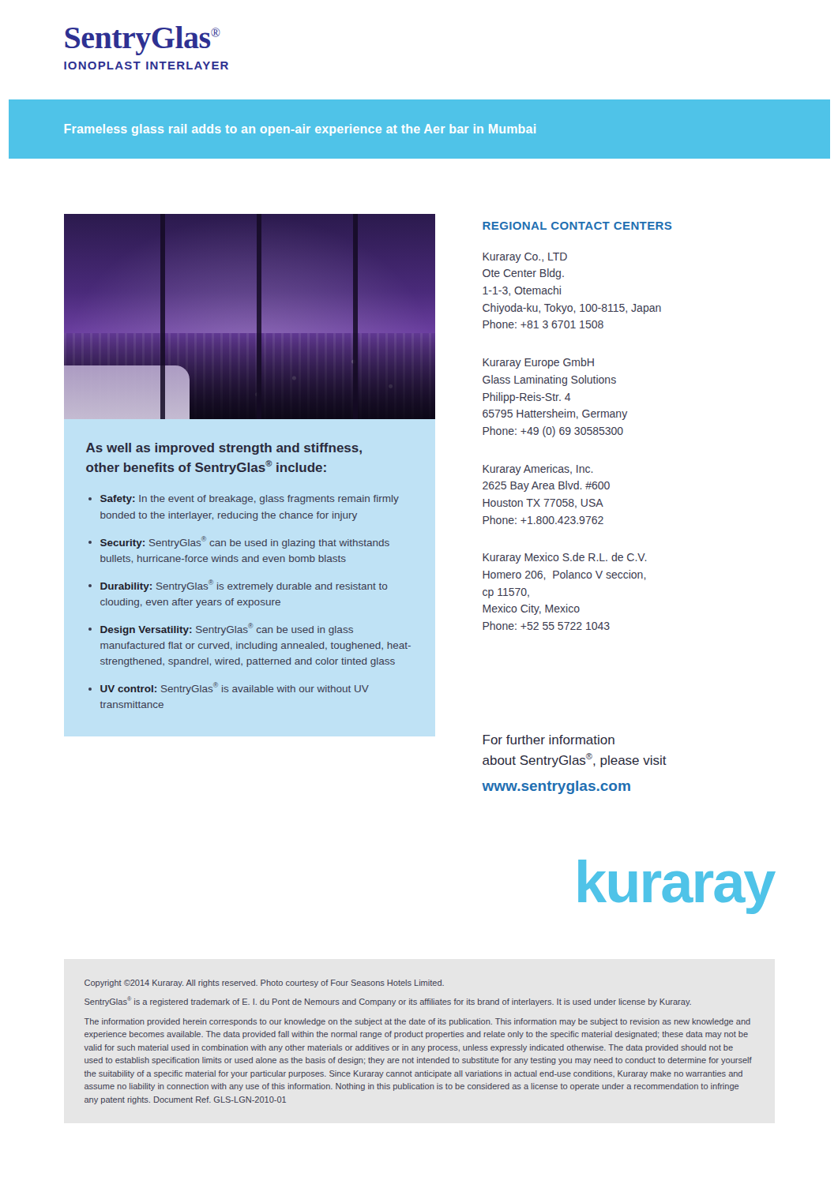SentryGlas®
Ionoplast Interlayer
Frameless glass rail adds to an open-air experience at the Aer bar in Mumbai
As well as improved strength and stiffness,
other benefits of SentryGlas® include:
Safety: In the event of breakage, glass fragments remain firmly bonded to the interlayer, reducing the chance for injury
Security: SentryGlas® can be used in glazing that withstands bullets, hurricane-force winds and even bomb blasts
Durability: SentryGlas® is extremely durable and resistant to clouding, even after years of exposure
Design Versatility: SentryGlas® can be used in glass manufactured flat or curved, including annealed, toughened, heat-strengthened, spandrel, wired, patterned and color tinted glass
UV control: SentryGlas® is available with our without UV transmittance
Regional Contact Centers
Kuraray Co., LTD
Ote Center Bldg.
1-1-3, Otemachi
Chiyoda-ku, Tokyo, 100-8115, Japan
Phone: +81 3 6701 1508 Kuraray Europe GmbH
Glass Laminating Solutions
Philipp-Reis-Str. 4
65795 Hattersheim, Germany
Phone: +49 (0) 69 30585300 Kuraray Americas, Inc.
2625 Bay Area Blvd. #600
Houston TX 77058, USA
Phone: +1.800.423.9762 Kuraray Mexico S.de R.L. de C.V.
Homero 206, Polanco V seccion,
cp 11570,
Mexico City, Mexico
Phone: +52 55 5722 1043
For further information
about SentryGlas®, please visit www.sentryglas.com
kuraray
Copyright ©2014 Kuraray. All rights reserved. Photo courtesy of Four Seasons Hotels Limited.
SentryGlas® is a registered trademark of E. I. du Pont de Nemours and Company or its affiliates for its brand of interlayers. It is used under license by Kuraray.
The information provided herein corresponds to our knowledge on the subject at the date of its publication. This information may be subject to revision as new knowledge and experience becomes available. The data provided fall within the normal range of product properties and relate only to the specific material designated; these data may not be valid for such material used in combination with any other materials or additives or in any process, unless expressly indicated otherwise. The data provided should not be used to establish specification limits or used alone as the basis of design; they are not intended to substitute for any testing you may need to conduct to determine for yourself the suitability of a specific material for your particular purposes. Since Kuraray cannot anticipate all variations in actual end-use conditions, Kuraray make no warranties and assume no liability in connection with any use of this information. Nothing in this publication is to be considered as a license to operate under a recommendation to infringe any patent rights. Document Ref. GLS-LGN-2010-01